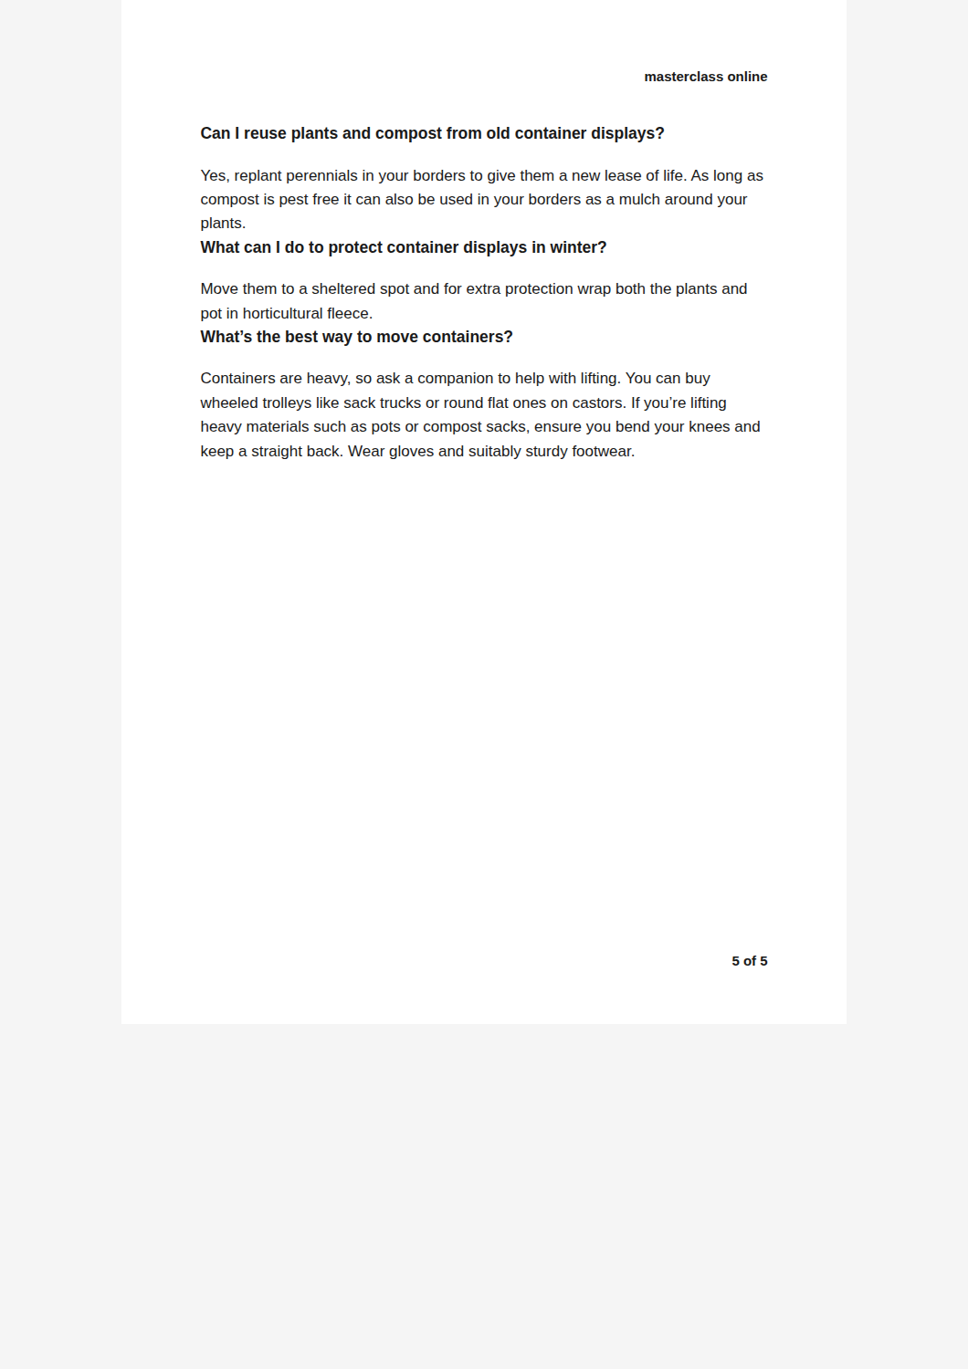masterclass online
Can I reuse plants and compost from old container displays?
Yes, replant perennials in your borders to give them a new lease of life. As long as compost is pest free it can also be used in your borders as a mulch around your plants.
What can I do to protect container displays in winter?
Move them to a sheltered spot and for extra protection wrap both the plants and pot in horticultural fleece.
What’s the best way to move containers?
Containers are heavy, so ask a companion to help with lifting. You can buy wheeled trolleys like sack trucks or round flat ones on castors. If you’re lifting heavy materials such as pots or compost sacks, ensure you bend your knees and keep a straight back. Wear gloves and suitably sturdy footwear.
5 of 5